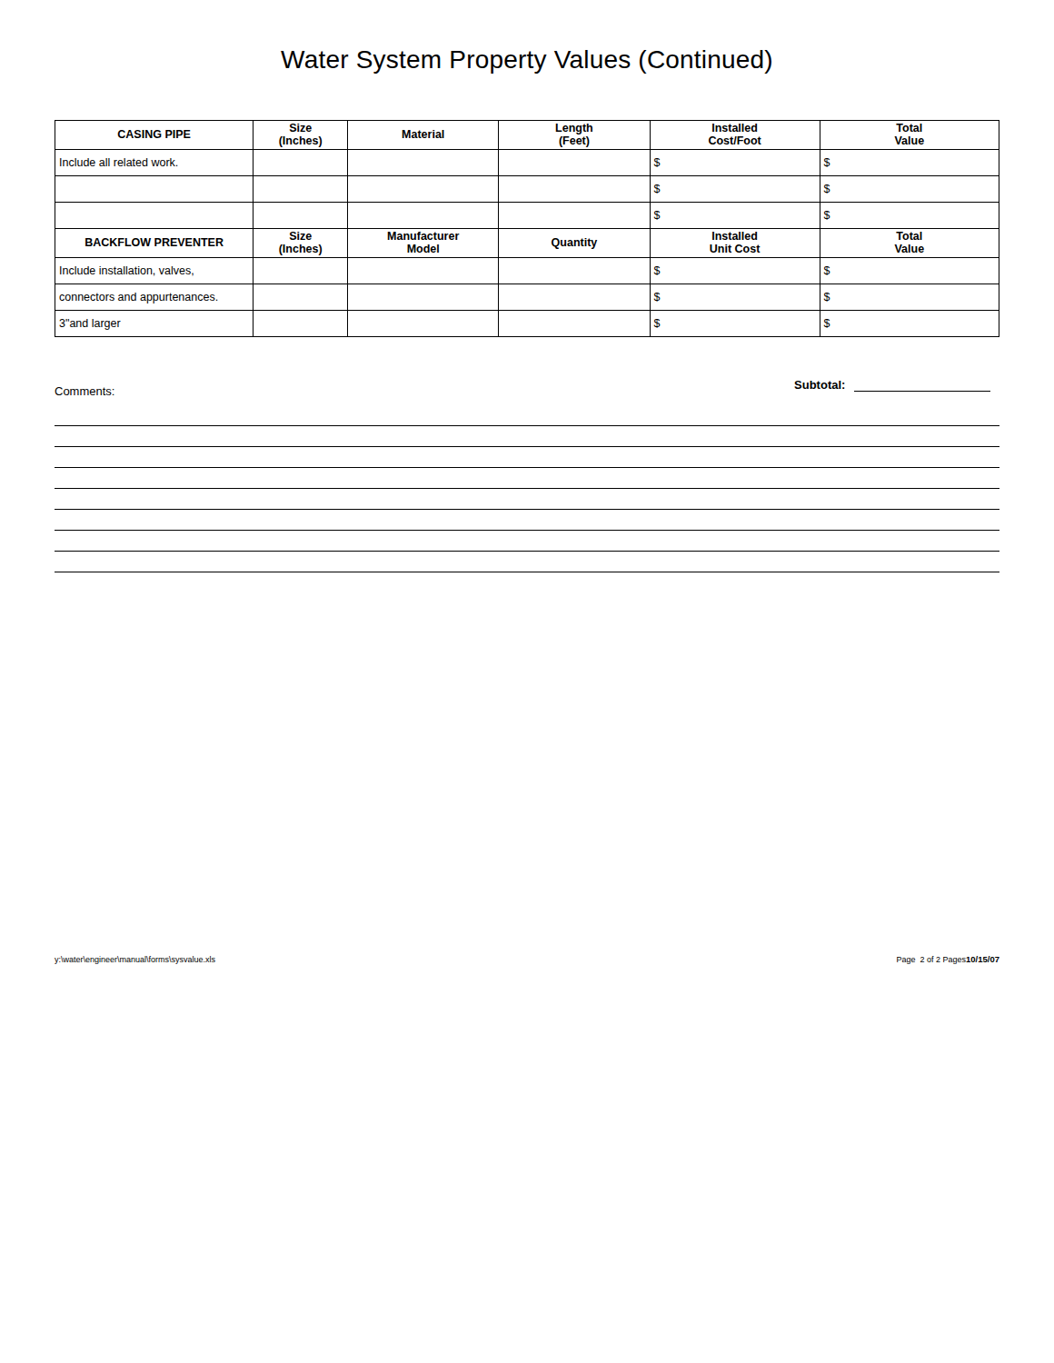Water System Property Values (Continued)
| CASING PIPE | Size (Inches) | Material | Length (Feet) | Installed Cost/Foot | Total Value |
| --- | --- | --- | --- | --- | --- |
| Include all related work. | | | | | |
| BACKFLOW PREVENTER | Size (Inches) | Manufacturer Model | Quantity | Installed Unit Cost | Total Value |
| Include installation, valves, | | | | | |
| connectors and appurtenances. | | | | | |
| 3"and larger | | | | | |
Subtotal:
Comments:
y:\water\engineer\manual\forms\sysvalue.xls
Page 2 of 2 Pages10/15/07